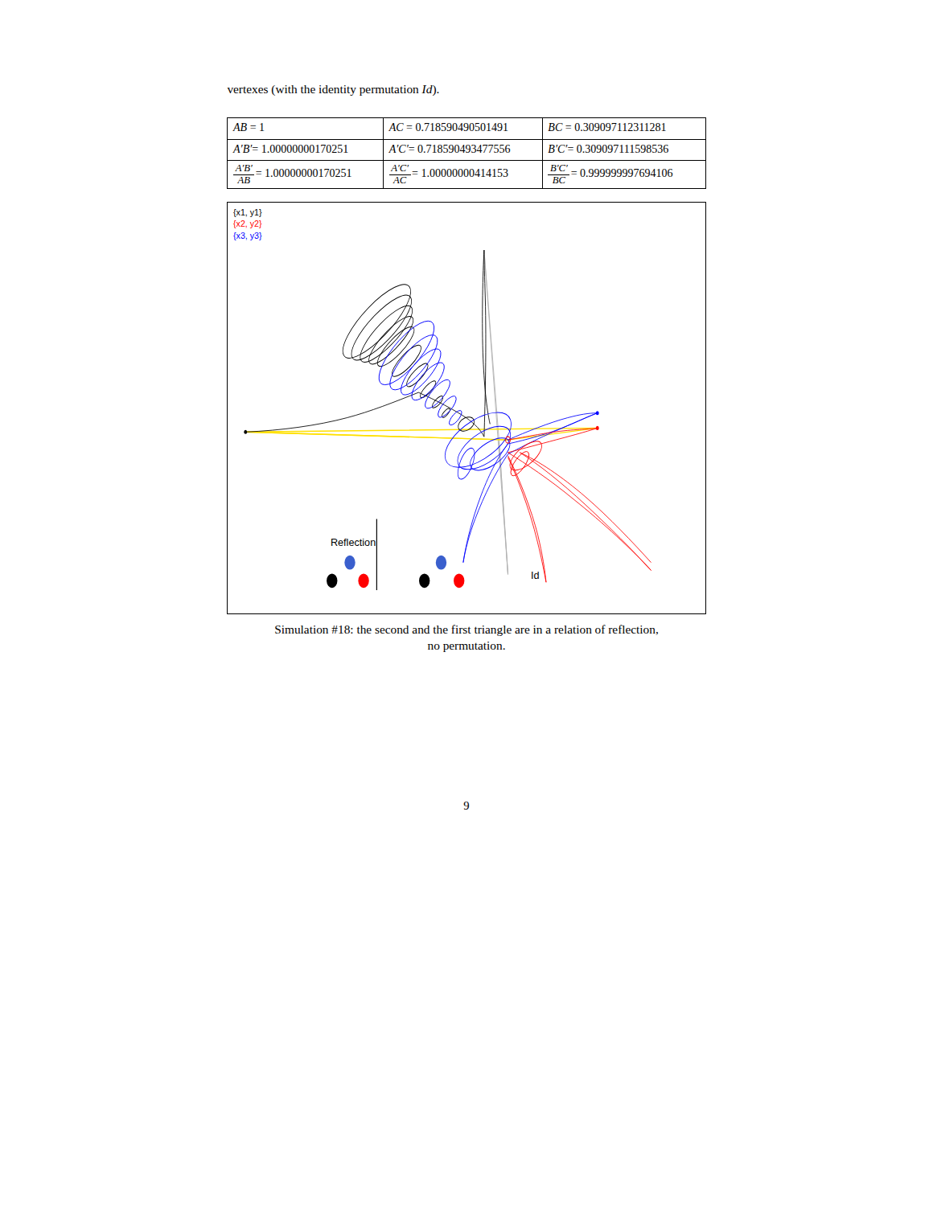vertexes (with the identity permutation Id).
| AB = 1 | AC = 0.718590490501491 | BC = 0.309097112311281 |
| A′B′ = 1.00000000170251 | A′C′ = 0.718590493477556 | B′C′ = 0.309097111598536 |
| A′B′ AB = 1.00000000170251 | A′C′ AC = 1.00000000414153 | B′C′ BC = 0.999999997694106 |
{x1, y1}
{x2, y2}
{x3, y3}
Reflection
Id
Simulation #18: the second and the first triangle are in a relation of reflection,
no permutation.
9